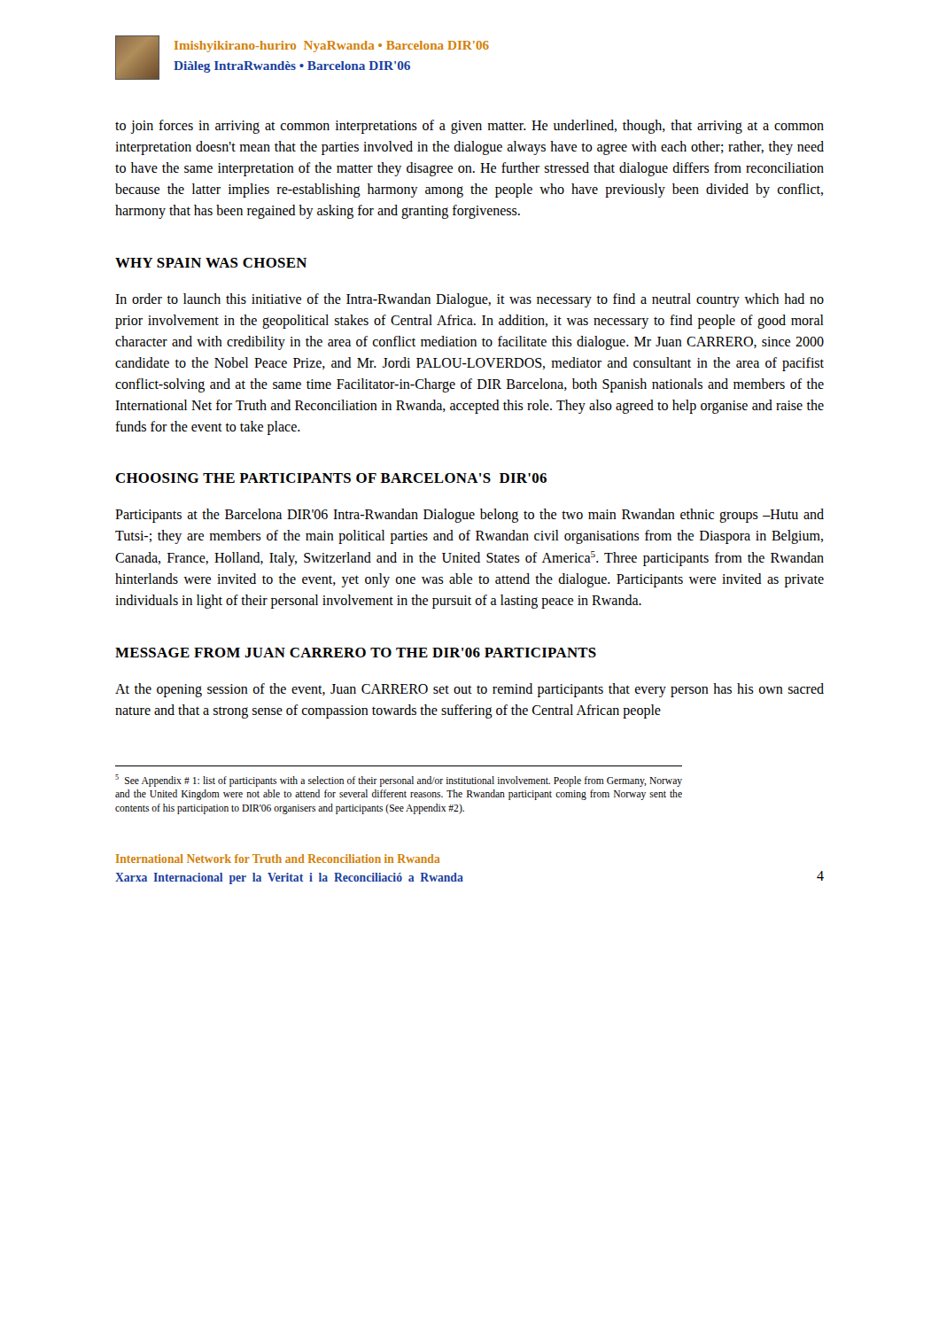Imishyikirano-huriro NyaRwanda • Barcelona DIR'06
Diàleg IntraRwandès • Barcelona DIR'06
to join forces in arriving at common interpretations of a given matter. He underlined, though, that arriving at a common interpretation doesn't mean that the parties involved in the dialogue always have to agree with each other; rather, they need to have the same interpretation of the matter they disagree on. He further stressed that dialogue differs from reconciliation because the latter implies re-establishing harmony among the people who have previously been divided by conflict, harmony that has been regained by asking for and granting forgiveness.
Why Spain was chosen
In order to launch this initiative of the Intra-Rwandan Dialogue, it was necessary to find a neutral country which had no prior involvement in the geopolitical stakes of Central Africa. In addition, it was necessary to find people of good moral character and with credibility in the area of conflict mediation to facilitate this dialogue. Mr Juan CARRERO, since 2000 candidate to the Nobel Peace Prize, and Mr. Jordi PALOU-LOVERDOS, mediator and consultant in the area of pacifist conflict-solving and at the same time Facilitator-in-Charge of DIR Barcelona, both Spanish nationals and members of the International Net for Truth and Reconciliation in Rwanda, accepted this role. They also agreed to help organise and raise the funds for the event to take place.
Choosing the participants of Barcelona's DIR'06
Participants at the Barcelona DIR'06 Intra-Rwandan Dialogue belong to the two main Rwandan ethnic groups –Hutu and Tutsi-; they are members of the main political parties and of Rwandan civil organisations from the Diaspora in Belgium, Canada, France, Holland, Italy, Switzerland and in the United States of America5. Three participants from the Rwandan hinterlands were invited to the event, yet only one was able to attend the dialogue. Participants were invited as private individuals in light of their personal involvement in the pursuit of a lasting peace in Rwanda.
Message from Juan Carrero to the DIR'06 participants
At the opening session of the event, Juan CARRERO set out to remind participants that every person has his own sacred nature and that a strong sense of compassion towards the suffering of the Central African people
5 See Appendix # 1: list of participants with a selection of their personal and/or institutional involvement. People from Germany, Norway and the United Kingdom were not able to attend for several different reasons. The Rwandan participant coming from Norway sent the contents of his participation to DIR'06 organisers and participants (See Appendix #2).
International Network for Truth and Reconciliation in Rwanda
Xarxa Internacional per la Veritat i la Reconciliació a Rwanda
4